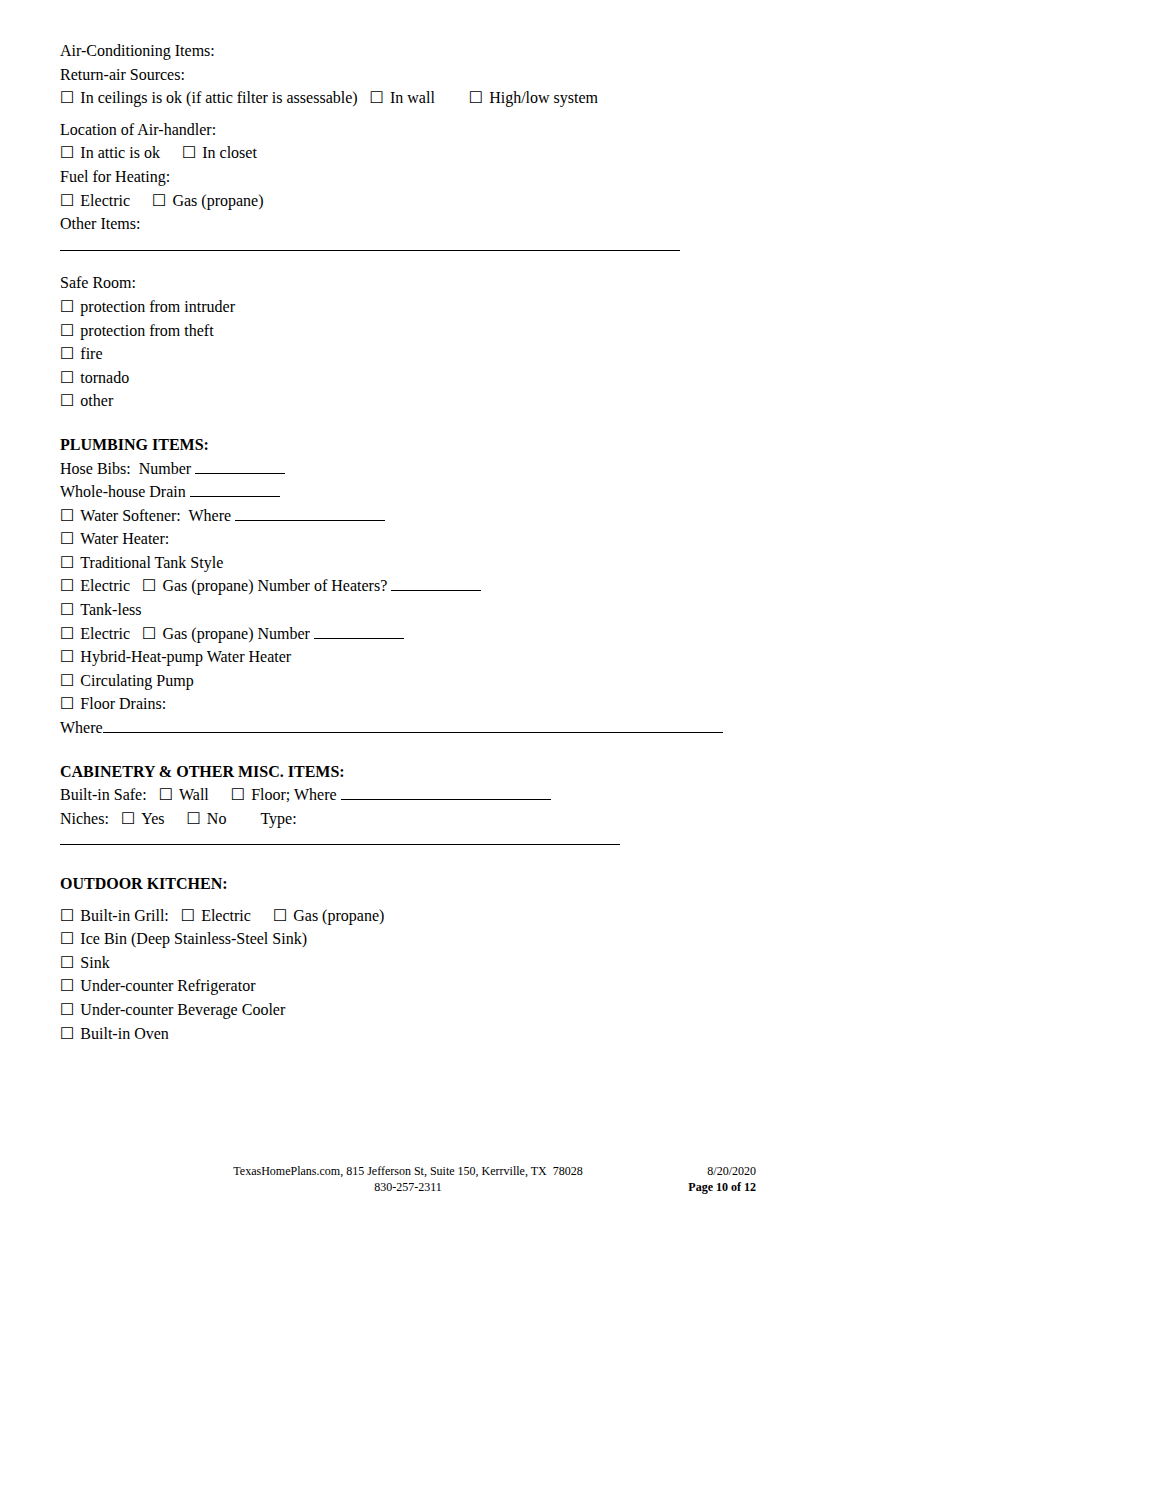Air-Conditioning Items:
Return-air Sources:
In ceilings is ok (if attic filter is assessable) In wall High/low system
Location of Air-handler:
In attic is ok In closet
Fuel for Heating:
Electric Gas (propane)
Other Items:
Safe Room:
protection from intruder
protection from theft
fire
tornado
other
PLUMBING ITEMS:
Hose Bibs: Number
Whole-house Drain
Water Softener: Where
Water Heater:
Traditional Tank Style
Electric Gas (propane) Number of Heaters?
Tank-less
Electric Gas (propane) Number
Hybrid-Heat-pump Water Heater
Circulating Pump
Floor Drains:
Where
CABINETRY & OTHER MISC. ITEMS:
Built-in Safe: Wall Floor; Where
Niches: Yes No Type:
OUTDOOR KITCHEN:
Built-in Grill: Electric Gas (propane)
Ice Bin (Deep Stainless-Steel Sink)
Sink
Under-counter Refrigerator
Under-counter Beverage Cooler
Built-in Oven
TexasHomePlans.com, 815 Jefferson St, Suite 150, Kerrville, TX 78028
830-257-2311
8/20/2020
Page 10 of 12